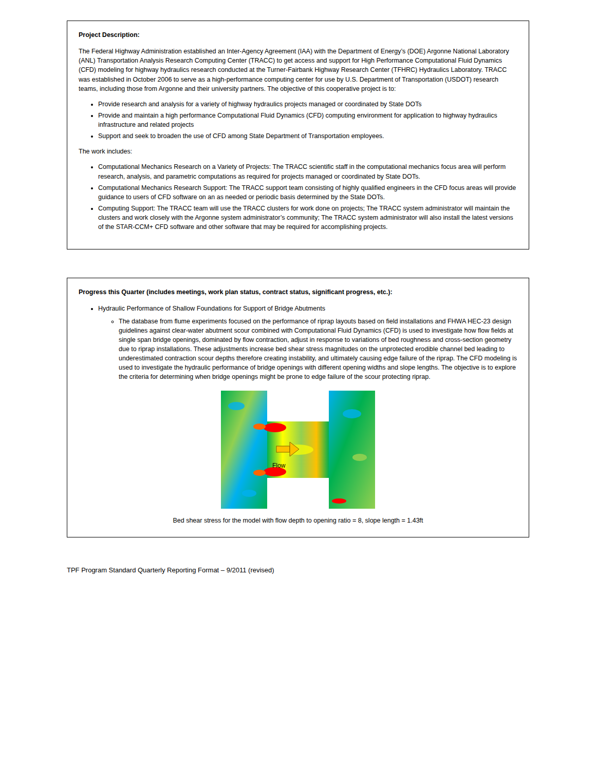Project Description:
The Federal Highway Administration established an Inter-Agency Agreement (IAA) with the Department of Energy’s (DOE) Argonne National Laboratory (ANL) Transportation Analysis Research Computing Center (TRACC) to get access and support for High Performance Computational Fluid Dynamics (CFD) modeling for highway hydraulics research conducted at the Turner-Fairbank Highway Research Center (TFHRC) Hydraulics Laboratory. TRACC was established in October 2006 to serve as a high-performance computing center for use by U.S. Department of Transportation (USDOT) research teams, including those from Argonne and their university partners. The objective of this cooperative project is to:
Provide research and analysis for a variety of highway hydraulics projects managed or coordinated by State DOTs
Provide and maintain a high performance Computational Fluid Dynamics (CFD) computing environment for application to highway hydraulics infrastructure and related projects
Support and seek to broaden the use of CFD among State Department of Transportation employees.
The work includes:
Computational Mechanics Research on a Variety of Projects: The TRACC scientific staff in the computational mechanics focus area will perform research, analysis, and parametric computations as required for projects managed or coordinated by State DOTs.
Computational Mechanics Research Support: The TRACC support team consisting of highly qualified engineers in the CFD focus areas will provide guidance to users of CFD software on an as needed or periodic basis determined by the State DOTs.
Computing Support: The TRACC team will use the TRACC clusters for work done on projects; The TRACC system administrator will maintain the clusters and work closely with the Argonne system administrator’s community; The TRACC system administrator will also install the latest versions of the STAR-CCM+ CFD software and other software that may be required for accomplishing projects.
Progress this Quarter (includes meetings, work plan status, contract status, significant progress, etc.):
Hydraulic Performance of Shallow Foundations for Support of Bridge Abutments
The database from flume experiments focused on the performance of riprap layouts based on field installations and FHWA HEC-23 design guidelines against clear-water abutment scour combined with Computational Fluid Dynamics (CFD) is used to investigate how flow fields at single span bridge openings, dominated by flow contraction, adjust in response to variations of bed roughness and cross-section geometry due to riprap installations. These adjustments increase bed shear stress magnitudes on the unprotected erodible channel bed leading to underestimated contraction scour depths therefore creating instability, and ultimately causing edge failure of the riprap. The CFD modeling is used to investigate the hydraulic performance of bridge openings with different opening widths and slope lengths. The objective is to explore the criteria for determining when bridge openings might be prone to edge failure of the scour protecting riprap.
Flow
Bed shear stress for the model with flow depth to opening ratio = 8, slope length = 1.43ft
TPF Program Standard Quarterly Reporting Format – 9/2011 (revised)